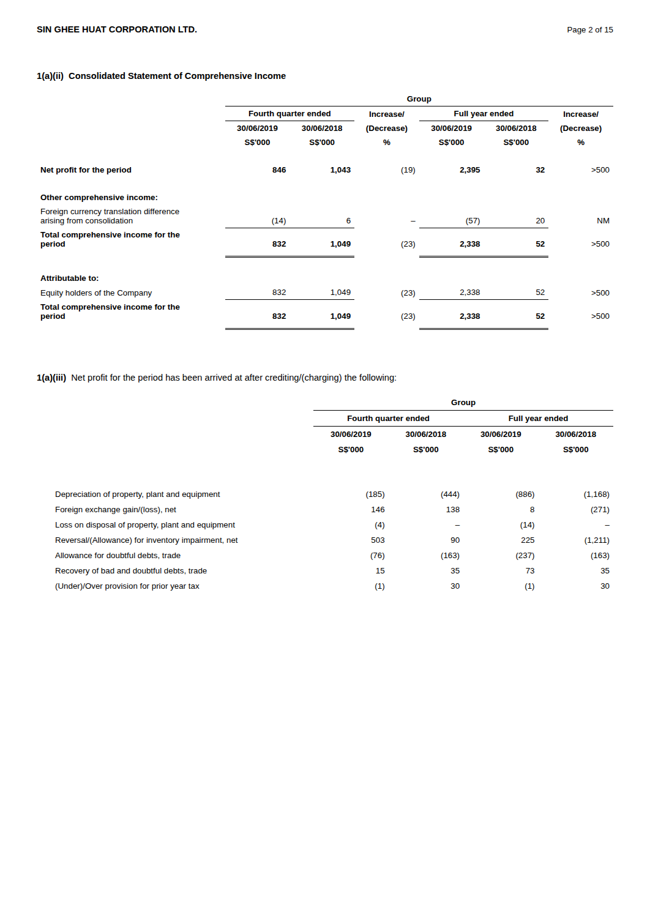SIN GHEE HUAT CORPORATION LTD.
Page 2 of 15
1(a)(ii) Consolidated Statement of Comprehensive Income
| | Group |
| | Fourth quarter ended | Increase/ | Full year ended | Increase/ |
| | 30/06/2019 | 30/06/2018 | (Decrease) | 30/06/2019 | 30/06/2018 | (Decrease) |
| | S$'000 | S$'000 | % | S$'000 | S$'000 | % |
| Net profit for the period | 846 | 1,043 | (19) | 2,395 | 32 | >500 |
| Other comprehensive income: | |
| Foreign currency translation difference arising from consolidation | (14) | 6 | – | (57) | 20 | NM |
| Total comprehensive income for the period | 832 | 1,049 | (23) | 2,338 | 52 | >500 |
| Attributable to: | |
| Equity holders of the Company | 832 | 1,049 | (23) | 2,338 | 52 | >500 |
| Total comprehensive income for the period | 832 | 1,049 | (23) | 2,338 | 52 | >500 |
1(a)(iii) Net profit for the period has been arrived at after crediting/(charging) the following:
| | Group |
| | Fourth quarter ended | Full year ended |
| | 30/06/2019 | 30/06/2018 | 30/06/2019 | 30/06/2018 |
| | S$'000 | S$'000 | S$'000 | S$'000 |
| Depreciation of property, plant and equipment | (185) | (444) | (886) | (1,168) |
| Foreign exchange gain/(loss), net | 146 | 138 | 8 | (271) |
| Loss on disposal of property, plant and equipment | (4) | – | (14) | – |
| Reversal/(Allowance) for inventory impairment, net | 503 | 90 | 225 | (1,211) |
| Allowance for doubtful debts, trade | (76) | (163) | (237) | (163) |
| Recovery of bad and doubtful debts, trade | 15 | 35 | 73 | 35 |
| (Under)/Over provision for prior year tax | (1) | 30 | (1) | 30 |